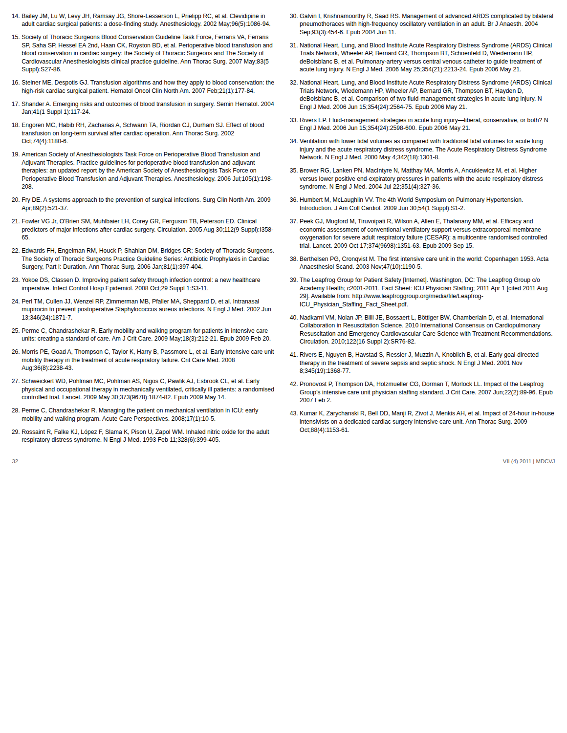Bailey JM, Lu W, Levy JH, Ramsay JG, Shore-Lesserson L, Prielipp RC, et al. Clevidipine in adult cardiac surgical patients: a dose-finding study. Anesthesiology. 2002 May;96(5):1086-94.
Society of Thoracic Surgeons Blood Conservation Guideline Task Force, Ferraris VA, Ferraris SP, Saha SP, Hessel EA 2nd, Haan CK, Royston BD, et al. Perioperative blood transfusion and blood conservation in cardiac surgery: the Society of Thoracic Surgeons and The Society of Cardiovascular Anesthesiologists clinical practice guideline. Ann Thorac Surg. 2007 May;83(5 Suppl):S27-86.
Steiner ME, Despotis GJ. Transfusion algorithms and how they apply to blood conservation: the high-risk cardiac surgical patient. Hematol Oncol Clin North Am. 2007 Feb;21(1):177-84.
Shander A. Emerging risks and outcomes of blood transfusion in surgery. Semin Hematol. 2004 Jan;41(1 Suppl 1):117-24.
Engoren MC, Habib RH, Zacharias A, Schwann TA, Riordan CJ, Durham SJ. Effect of blood transfusion on long-term survival after cardiac operation. Ann Thorac Surg. 2002 Oct;74(4):1180-6.
American Society of Anesthesiologists Task Force on Perioperative Blood Transfusion and Adjuvant Therapies. Practice guidelines for perioperative blood transfusion and adjuvant therapies: an updated report by the American Society of Anesthesiologists Task Force on Perioperative Blood Transfusion and Adjuvant Therapies. Anesthesiology. 2006 Jul;105(1):198-208.
Fry DE. A systems approach to the prevention of surgical infections. Surg Clin North Am. 2009 Apr;89(2):521-37.
Fowler VG Jr, O'Brien SM, Muhlbaier LH, Corey GR, Ferguson TB, Peterson ED. Clinical predictors of major infections after cardiac surgery. Circulation. 2005 Aug 30;112(9 Suppl):I358-65.
Edwards FH, Engelman RM, Houck P, Shahian DM, Bridges CR; Society of Thoracic Surgeons. The Society of Thoracic Surgeons Practice Guideline Series: Antibiotic Prophylaxis in Cardiac Surgery, Part I: Duration. Ann Thorac Surg. 2006 Jan;81(1):397-404.
Yokoe DS, Classen D. Improving patient safety through infection control: a new healthcare imperative. Infect Control Hosp Epidemiol. 2008 Oct;29 Suppl 1:S3-11.
Perl TM, Cullen JJ, Wenzel RP, Zimmerman MB, Pfaller MA, Sheppard D, et al. Intranasal mupirocin to prevent postoperative Staphylococcus aureus infections. N Engl J Med. 2002 Jun 13;346(24):1871-7.
Perme C, Chandrashekar R. Early mobility and walking program for patients in intensive care units: creating a standard of care. Am J Crit Care. 2009 May;18(3):212-21. Epub 2009 Feb 20.
Morris PE, Goad A, Thompson C, Taylor K, Harry B, Passmore L, et al. Early intensive care unit mobility therapy in the treatment of acute respiratory failure. Crit Care Med. 2008 Aug;36(8):2238-43.
Schweickert WD, Pohlman MC, Pohlman AS, Nigos C, Pawlik AJ, Esbrook CL, et al. Early physical and occupational therapy in mechanically ventilated, critically ill patients: a randomised controlled trial. Lancet. 2009 May 30;373(9678):1874-82. Epub 2009 May 14.
Perme C, Chandrashekar R. Managing the patient on mechanical ventilation in ICU: early mobility and walking program. Acute Care Perspectives. 2008;17(1):10-5.
Rossaint R, Falke KJ, López F, Slama K, Pison U, Zapol WM. Inhaled nitric oxide for the adult respiratory distress syndrome. N Engl J Med. 1993 Feb 11;328(6):399-405.
Galvin I, Krishnamoorthy R, Saad RS. Management of advanced ARDS complicated by bilateral pneumothoraces with high-frequency oscillatory ventilation in an adult. Br J Anaesth. 2004 Sep;93(3):454-6. Epub 2004 Jun 11.
National Heart, Lung, and Blood Institute Acute Respiratory Distress Syndrome (ARDS) Clinical Trials Network, Wheeler AP, Bernard GR, Thompson BT, Schoenfeld D, Wiedemann HP, deBoisblanc B, et al. Pulmonary-artery versus central venous catheter to guide treatment of acute lung injury. N Engl J Med. 2006 May 25;354(21):2213-24. Epub 2006 May 21.
National Heart, Lung, and Blood Institute Acute Respiratory Distress Syndrome (ARDS) Clinical Trials Network, Wiedemann HP, Wheeler AP, Bernard GR, Thompson BT, Hayden D, deBoisblanc B, et al. Comparison of two fluid-management strategies in acute lung injury. N Engl J Med. 2006 Jun 15;354(24):2564-75. Epub 2006 May 21.
Rivers EP. Fluid-management strategies in acute lung injury—liberal, conservative, or both? N Engl J Med. 2006 Jun 15;354(24):2598-600. Epub 2006 May 21.
Ventilation with lower tidal volumes as compared with traditional tidal volumes for acute lung injury and the acute respiratory distress syndrome. The Acute Respiratory Distress Syndrome Network. N Engl J Med. 2000 May 4;342(18):1301-8.
Brower RG, Lanken PN, MacIntyre N, Matthay MA, Morris A, Ancukiewicz M, et al. Higher versus lower positive end-expiratory pressures in patients with the acute respiratory distress syndrome. N Engl J Med. 2004 Jul 22;351(4):327-36.
Humbert M, McLaughlin VV. The 4th World Symposium on Pulmonary Hypertension. Introduction. J Am Coll Cardiol. 2009 Jun 30;54(1 Suppl):S1-2.
Peek GJ, Mugford M, Tiruvoipati R, Wilson A, Allen E, Thalanany MM, et al. Efficacy and economic assessment of conventional ventilatory support versus extracorporeal membrane oxygenation for severe adult respiratory failure (CESAR): a multicentre randomised controlled trial. Lancet. 2009 Oct 17;374(9698):1351-63. Epub 2009 Sep 15.
Berthelsen PG, Cronqvist M. The first intensive care unit in the world: Copenhagen 1953. Acta Anaesthesiol Scand. 2003 Nov;47(10):1190-5.
The Leapfrog Group for Patient Safety [Internet]. Washington, DC: The Leapfrog Group c/o Academy Health; c2001-2011. Fact Sheet: ICU Physician Staffing; 2011 Apr 1 [cited 2011 Aug 29]. Available from: http://www.leapfroggroup.org/media/file/Leapfrog-ICU_Physician_Staffing_Fact_Sheet.pdf.
Nadkarni VM, Nolan JP, Billi JE, Bossaert L, Böttiger BW, Chamberlain D, et al. International Collaboration in Resuscitation Science. 2010 International Consensus on Cardiopulmonary Resuscitation and Emergency Cardiovascular Care Science with Treatment Recommendations. Circulation. 2010;122(16 Suppl 2):SR76-82.
Rivers E, Nguyen B, Havstad S, Ressler J, Muzzin A, Knoblich B, et al. Early goal-directed therapy in the treatment of severe sepsis and septic shock. N Engl J Med. 2001 Nov 8;345(19):1368-77.
Pronovost P, Thompson DA, Holzmueller CG, Dorman T, Morlock LL. Impact of the Leapfrog Group's intensive care unit physician staffing standard. J Crit Care. 2007 Jun;22(2):89-96. Epub 2007 Feb 2.
Kumar K, Zarychanski R, Bell DD, Manji R, Zivot J, Menkis AH, et al. Impact of 24-hour in-house intensivists on a dedicated cardiac surgery intensive care unit. Ann Thorac Surg. 2009 Oct;88(4):1153-61.
32 VII (4) 2011 | MDCVJ